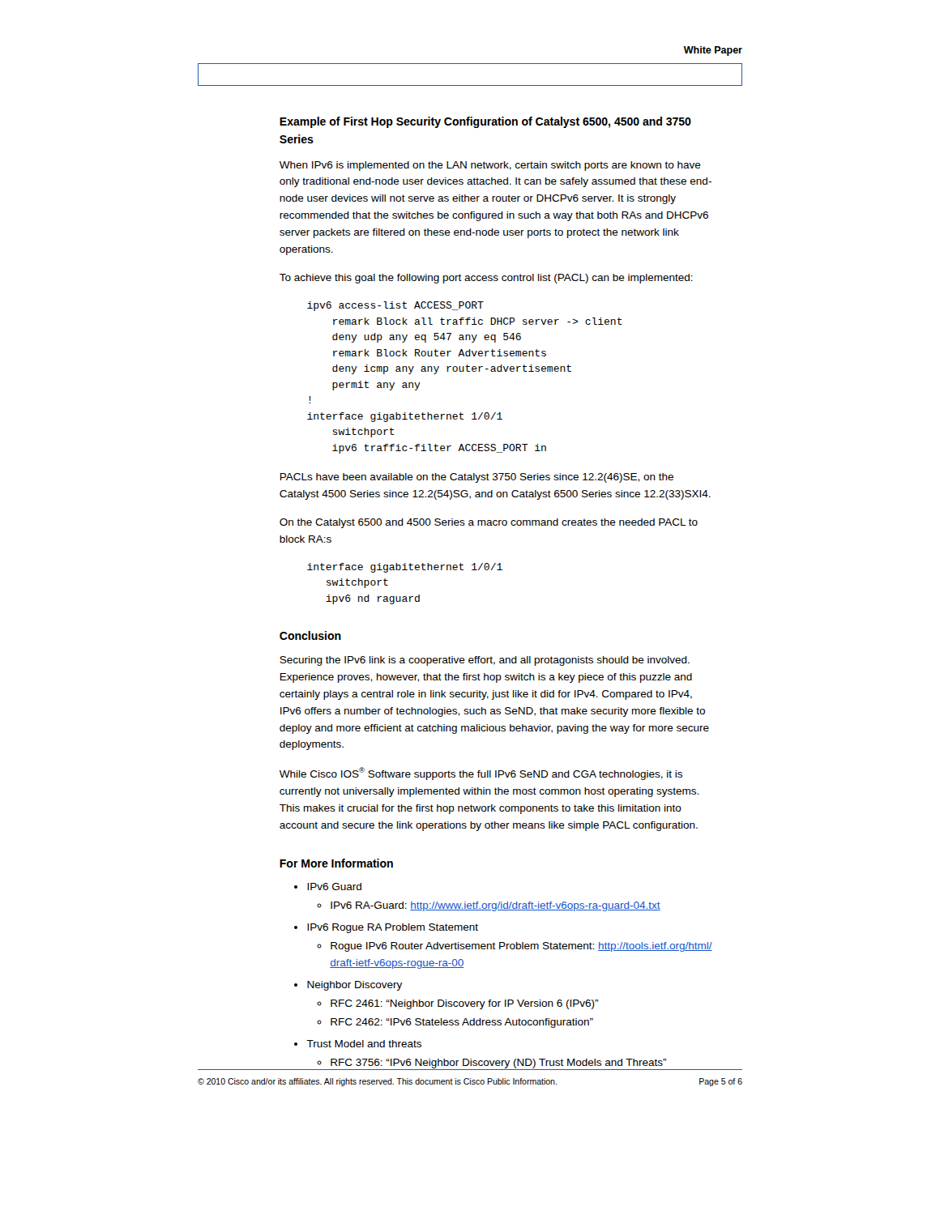White Paper
Example of First Hop Security Configuration of Catalyst 6500, 4500 and 3750 Series
When IPv6 is implemented on the LAN network, certain switch ports are known to have only traditional end-node user devices attached. It can be safely assumed that these end-node user devices will not serve as either a router or DHCPv6 server. It is strongly recommended that the switches be configured in such a way that both RAs and DHCPv6 server packets are filtered on these end-node user ports to protect the network link operations.
To achieve this goal the following port access control list (PACL) can be implemented:
ipv6 access-list ACCESS_PORT
    remark Block all traffic DHCP server -> client
    deny udp any eq 547 any eq 546
    remark Block Router Advertisements
    deny icmp any any router-advertisement
    permit any any
!
interface gigabitethernet 1/0/1
    switchport
    ipv6 traffic-filter ACCESS_PORT in
PACLs have been available on the Catalyst 3750 Series since 12.2(46)SE, on the Catalyst 4500 Series since 12.2(54)SG, and on Catalyst 6500 Series since 12.2(33)SXI4.
On the Catalyst 6500 and 4500 Series a macro command creates the needed PACL to block RA:s
interface gigabitethernet 1/0/1
   switchport
   ipv6 nd raguard
Conclusion
Securing the IPv6 link is a cooperative effort, and all protagonists should be involved. Experience proves, however, that the first hop switch is a key piece of this puzzle and certainly plays a central role in link security, just like it did for IPv4. Compared to IPv4, IPv6 offers a number of technologies, such as SeND, that make security more flexible to deploy and more efficient at catching malicious behavior, paving the way for more secure deployments.
While Cisco IOS® Software supports the full IPv6 SeND and CGA technologies, it is currently not universally implemented within the most common host operating systems. This makes it crucial for the first hop network components to take this limitation into account and secure the link operations by other means like simple PACL configuration.
For More Information
IPv6 Guard
IPv6 RA-Guard: http://www.ietf.org/id/draft-ietf-v6ops-ra-guard-04.txt
IPv6 Rogue RA Problem Statement
Rogue IPv6 Router Advertisement Problem Statement: http://tools.ietf.org/html/draft-ietf-v6ops-rogue-ra-00
Neighbor Discovery
RFC 2461: “Neighbor Discovery for IP Version 6 (IPv6)”
RFC 2462: “IPv6 Stateless Address Autoconfiguration”
Trust Model and threats
RFC 3756: “IPv6 Neighbor Discovery (ND) Trust Models and Threats”
© 2010 Cisco and/or its affiliates. All rights reserved. This document is Cisco Public Information. Page 5 of 6